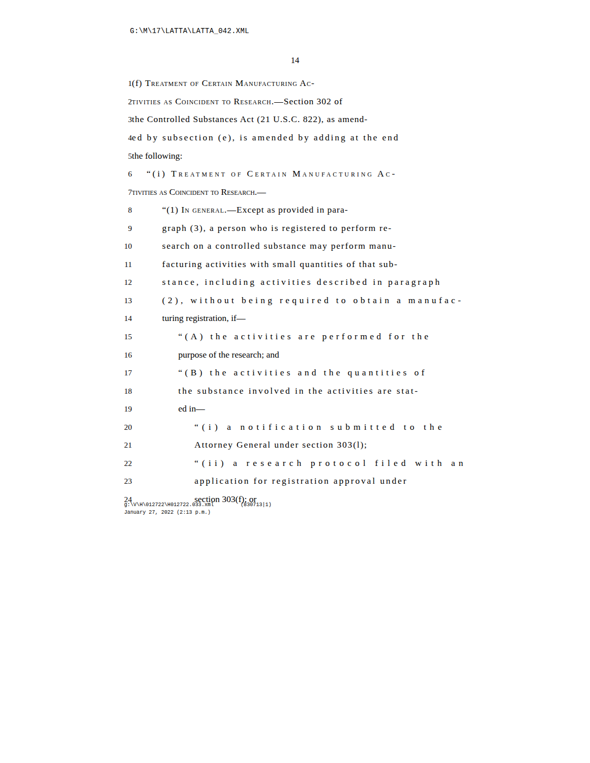G:\M\17\LATTA\LATTA_042.XML
14
| 1 | (f) Treatment of Certain Manufacturing Ac- |
| 2 | tivities as Coincident to Research. —Section 302 of |
| 3 | the Controlled Substances Act (21 U.S.C. 822), as amend- |
| 4 | ed by subsection (e), is amended by adding at the end |
| 5 | the following: |
| 6 | “(i) Treatment of Certain Manufacturing Ac- |
| 7 | tivities as Coincident to Research. — |
| 8 | “(1) In general. —Except as provided in para- |
| 9 | graph (3), a person who is registered to perform re- |
| 10 | search on a controlled substance may perform manu- |
| 11 | facturing activities with small quantities of that sub- |
| 12 | stance, including activities described in paragraph |
| 13 | (2), without being required to obtain a manufac- |
| 14 | turing registration, if— |
| 15 | “(A) the activities are performed for the |
| 16 | purpose of the research; and |
| 17 | “(B) the activities and the quantities of |
| 18 | the substance involved in the activities are stat- |
| 19 | ed in— |
| 20 | “(i) a notification submitted to the |
| 21 | Attorney General under section 303(l); |
| 22 | “(ii) a research protocol filed with an |
| 23 | application for registration approval under |
| 24 | section 303(f); or |
g:\V\H\012722\H012722.033.xml (830713|1) January 27, 2022 (2:13 p.m.)